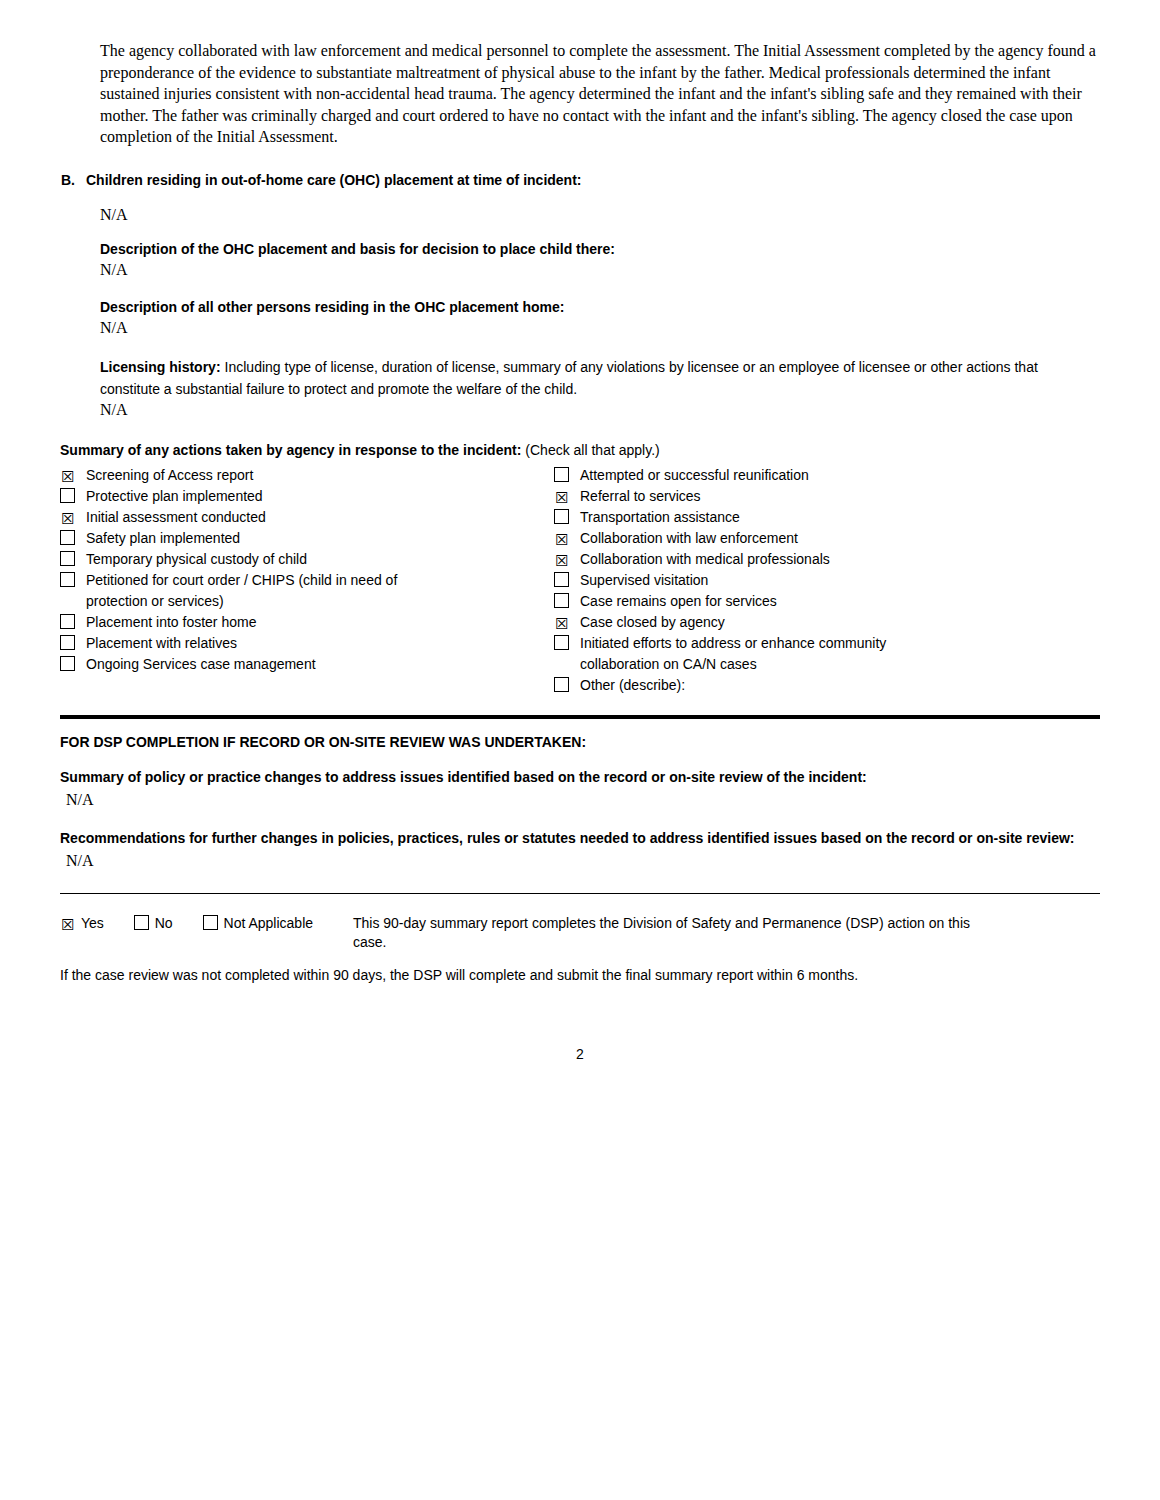The agency collaborated with law enforcement and medical personnel to complete the assessment. The Initial Assessment completed by the agency found a preponderance of the evidence to substantiate maltreatment of physical abuse to the infant by the father. Medical professionals determined the infant sustained injuries consistent with non-accidental head trauma. The agency determined the infant and the infant's sibling safe and they remained with their mother. The father was criminally charged and court ordered to have no contact with the infant and the infant's sibling. The agency closed the case upon completion of the Initial Assessment.
| B. | Children residing in out-of-home care (OHC) placement at time of incident: |
N/A
Description of the OHC placement and basis for decision to place child there:
N/A
Description of all other persons residing in the OHC placement home:
N/A
Licensing history: Including type of license, duration of license, summary of any violations by licensee or an employee of licensee or other actions that constitute a substantial failure to protect and promote the welfare of the child.
N/A
Summary of any actions taken by agency in response to the incident: (Check all that apply.)
| | Screening of Access report | | Attempted or successful reunification |
| | Protective plan implemented | | Referral to services |
| | Initial assessment conducted | | Transportation assistance |
| | Safety plan implemented | | Collaboration with law enforcement |
| | Temporary physical custody of child | | Collaboration with medical professionals |
| | Petitioned for court order / CHIPS (child in need of | | Supervised visitation |
| | protection or services) | | Case remains open for services |
| | Placement into foster home | | Case closed by agency |
| | Placement with relatives | | Initiated efforts to address or enhance community |
| | Ongoing Services case management | | collaboration on CA/N cases |
| | | | Other (describe): |
FOR DSP COMPLETION IF RECORD OR ON-SITE REVIEW WAS UNDERTAKEN:
Summary of policy or practice changes to address issues identified based on the record or on-site review of the incident:
N/A
Recommendations for further changes in policies, practices, rules or statutes needed to address identified issues based on the record or on-site review:
N/A
Yes No Not Applicable This 90-day summary report completes the Division of Safety and Permanence (DSP) action on this case.
If the case review was not completed within 90 days, the DSP will complete and submit the final summary report within 6 months.
2